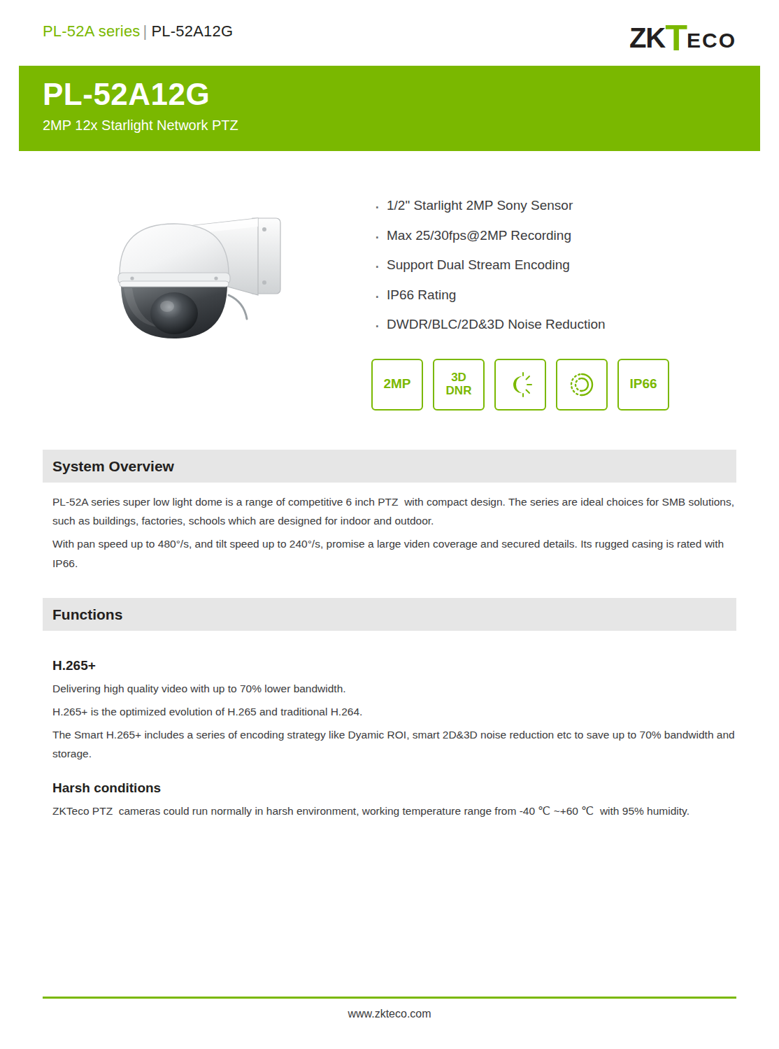PL-52A series|PL-52A12G
ZK TECO
PL-52A12G
2MP 12x Starlight Network PTZ
1/2" Starlight 2MP Sony Sensor
Max 25/30fps@2MP Recording
Support Dual Stream Encoding
IP66 Rating
DWDR/BLC/2D&3D Noise Reduction
2MP
3D
DNR
IP66
System Overview
PL-52A series super low light dome is a range of competitive 6 inch PTZ with compact design. The series are ideal choices for SMB solutions, such as buildings, factories, schools which are designed for indoor and outdoor.
With pan speed up to 480°/s, and tilt speed up to 240°/s, promise a large viden coverage and secured details. Its rugged casing is rated with IP66.
Functions
H.265+
Delivering high quality video with up to 70% lower bandwidth.
H.265+ is the optimized evolution of H.265 and traditional H.264.
The Smart H.265+ includes a series of encoding strategy like Dyamic ROI, smart 2D&3D noise reduction etc to save up to 70% bandwidth and storage.
Harsh conditions
ZKTeco PTZ cameras could run normally in harsh environment, working temperature range from -40 ℃ ~+60 ℃ with 95% humidity.
www.zkteco.com